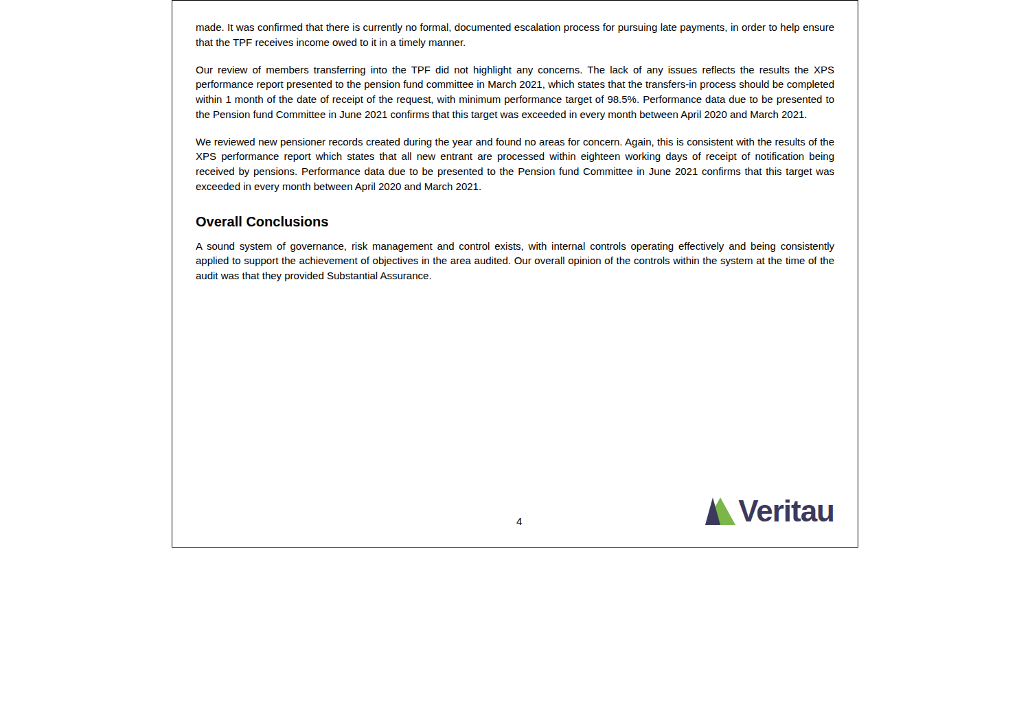made. It was confirmed that there is currently no formal, documented escalation process for pursuing late payments, in order to help ensure that the TPF receives income owed to it in a timely manner.
Our review of members transferring into the TPF did not highlight any concerns. The lack of any issues reflects the results the XPS performance report presented to the pension fund committee in March 2021, which states that the transfers-in process should be completed within 1 month of the date of receipt of the request, with minimum performance target of 98.5%. Performance data due to be presented to the Pension fund Committee in June 2021 confirms that this target was exceeded in every month between April 2020 and March 2021.
We reviewed new pensioner records created during the year and found no areas for concern. Again, this is consistent with the results of the XPS performance report which states that all new entrant are processed within eighteen working days of receipt of notification being received by pensions. Performance data due to be presented to the Pension fund Committee in June 2021 confirms that this target was exceeded in every month between April 2020 and March 2021.
Overall Conclusions
A sound system of governance, risk management and control exists, with internal controls operating effectively and being consistently applied to support the achievement of objectives in the area audited. Our overall opinion of the controls within the system at the time of the audit was that they provided Substantial Assurance.
4
Veritau